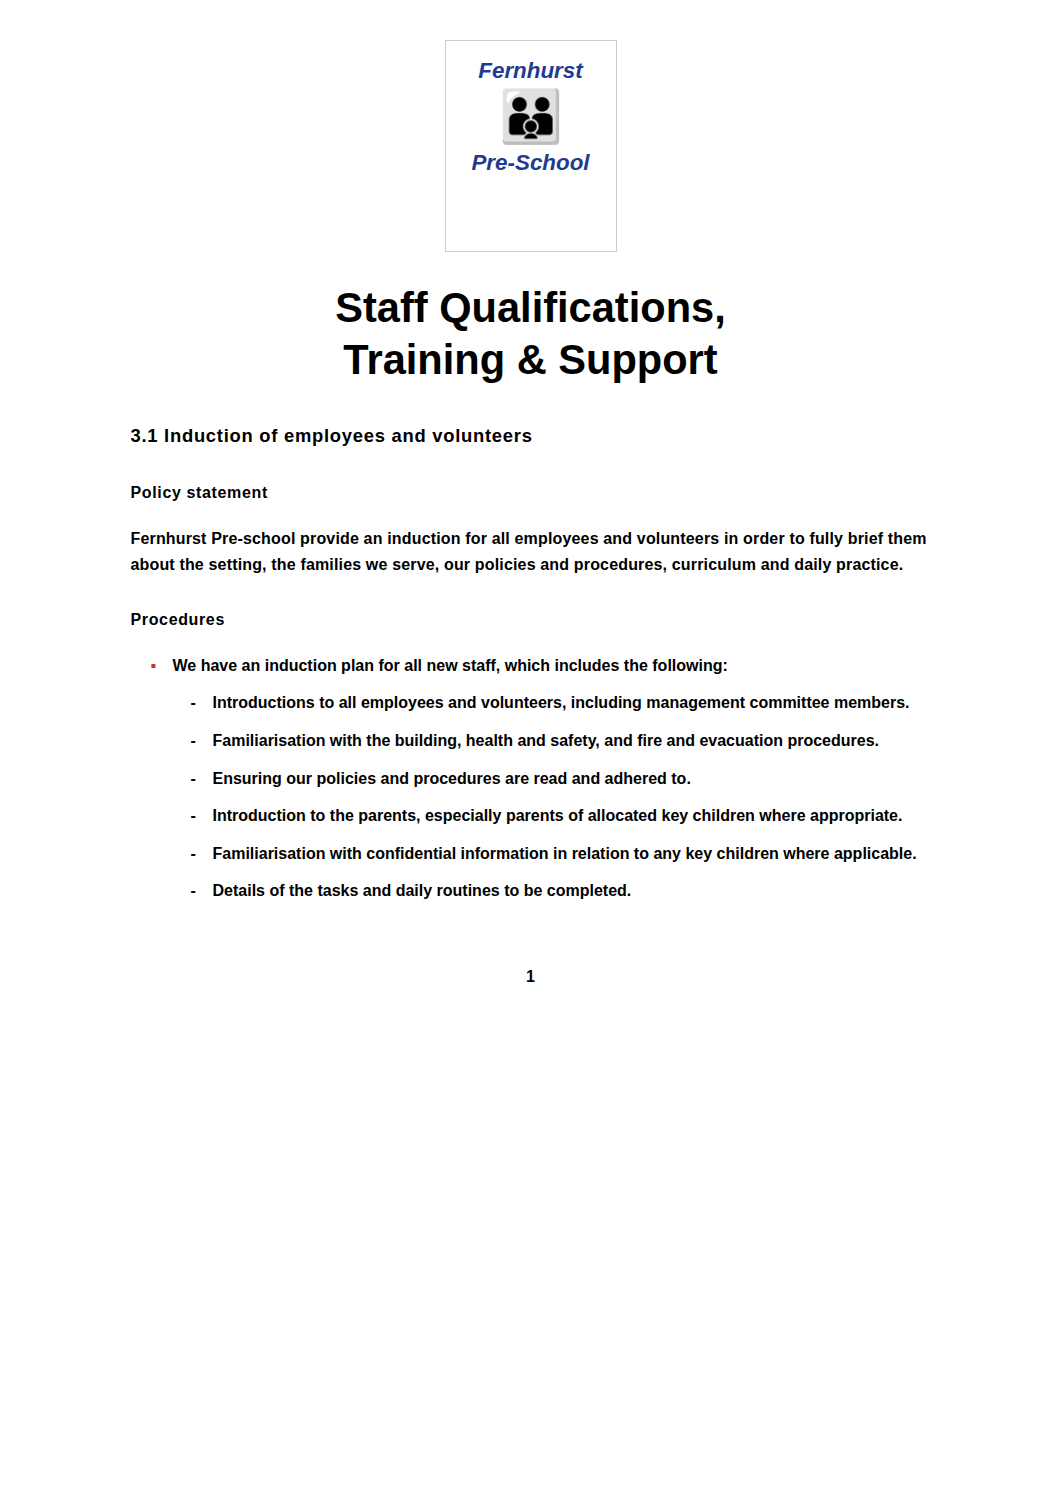Fernhurst
👪
Pre-School
Staff Qualifications,
Training & Support
3.1 Induction of employees and volunteers
Policy statement
Fernhurst Pre-school provide an induction for all employees and volunteers in order to fully brief them about the setting, the families we serve, our policies and procedures, curriculum and daily practice.
Procedures
We have an induction plan for all new staff, which includes the following:
Introductions to all employees and volunteers, including management committee members.
Familiarisation with the building, health and safety, and fire and evacuation procedures.
Ensuring our policies and procedures are read and adhered to.
Introduction to the parents, especially parents of allocated key children where appropriate.
Familiarisation with confidential information in relation to any key children where applicable.
Details of the tasks and daily routines to be completed.
1